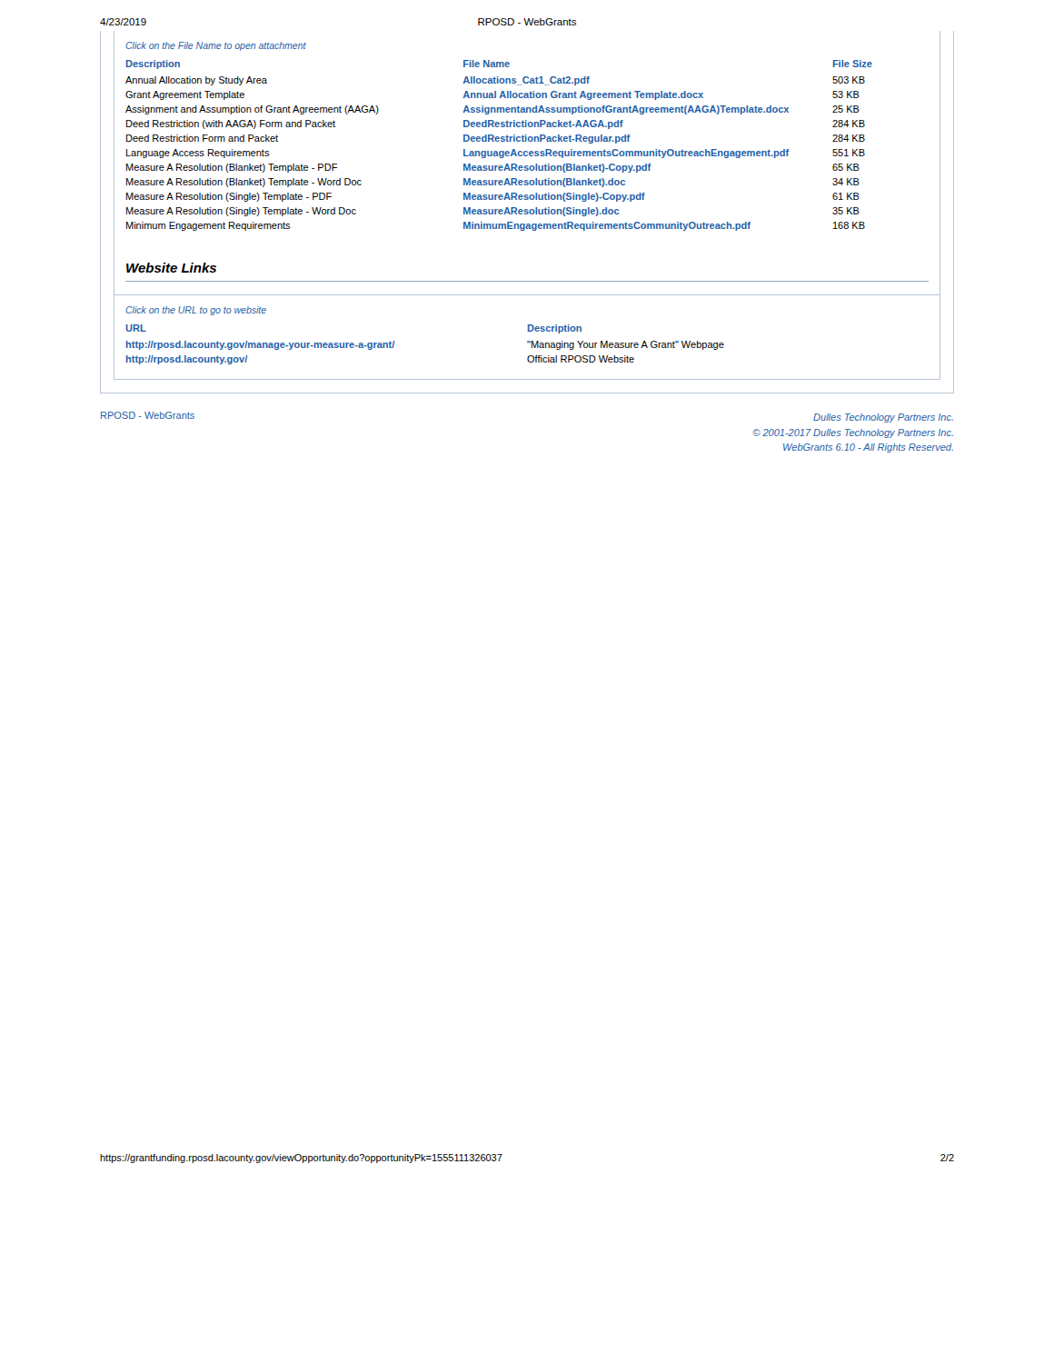4/23/2019
RPOSD - WebGrants
Click on the File Name to open attachment
| Description | File Name | File Size |
| --- | --- | --- |
| Annual Allocation by Study Area | Allocations_Cat1_Cat2.pdf | 503 KB |
| Grant Agreement Template | Annual Allocation Grant Agreement Template.docx | 53 KB |
| Assignment and Assumption of Grant Agreement (AAGA) | AssignmentandAssumptionofGrantAgreement(AAGA)Template.docx | 25 KB |
| Deed Restriction (with AAGA) Form and Packet | DeedRestrictionPacket-AAGA.pdf | 284 KB |
| Deed Restriction Form and Packet | DeedRestrictionPacket-Regular.pdf | 284 KB |
| Language Access Requirements | LanguageAccessRequirementsCommunityOutreachEngagement.pdf | 551 KB |
| Measure A Resolution (Blanket) Template - PDF | MeasureAResolution(Blanket)-Copy.pdf | 65 KB |
| Measure A Resolution (Blanket) Template - Word Doc | MeasureAResolution(Blanket).doc | 34 KB |
| Measure A Resolution (Single) Template - PDF | MeasureAResolution(Single)-Copy.pdf | 61 KB |
| Measure A Resolution (Single) Template - Word Doc | MeasureAResolution(Single).doc | 35 KB |
| Minimum Engagement Requirements | MinimumEngagementRequirementsCommunityOutreach.pdf | 168 KB |
Website Links
Click on the URL to go to website
| URL | Description |
| --- | --- |
| http://rposd.lacounty.gov/manage-your-measure-a-grant/ | "Managing Your Measure A Grant" Webpage |
| http://rposd.lacounty.gov/ | Official RPOSD Website |
RPOSD - WebGrants
Dulles Technology Partners Inc.
© 2001-2017 Dulles Technology Partners Inc.
WebGrants 6.10 - All Rights Reserved.
https://grantfunding.rposd.lacounty.gov/viewOpportunity.do?opportunityPk=1555111326037
2/2